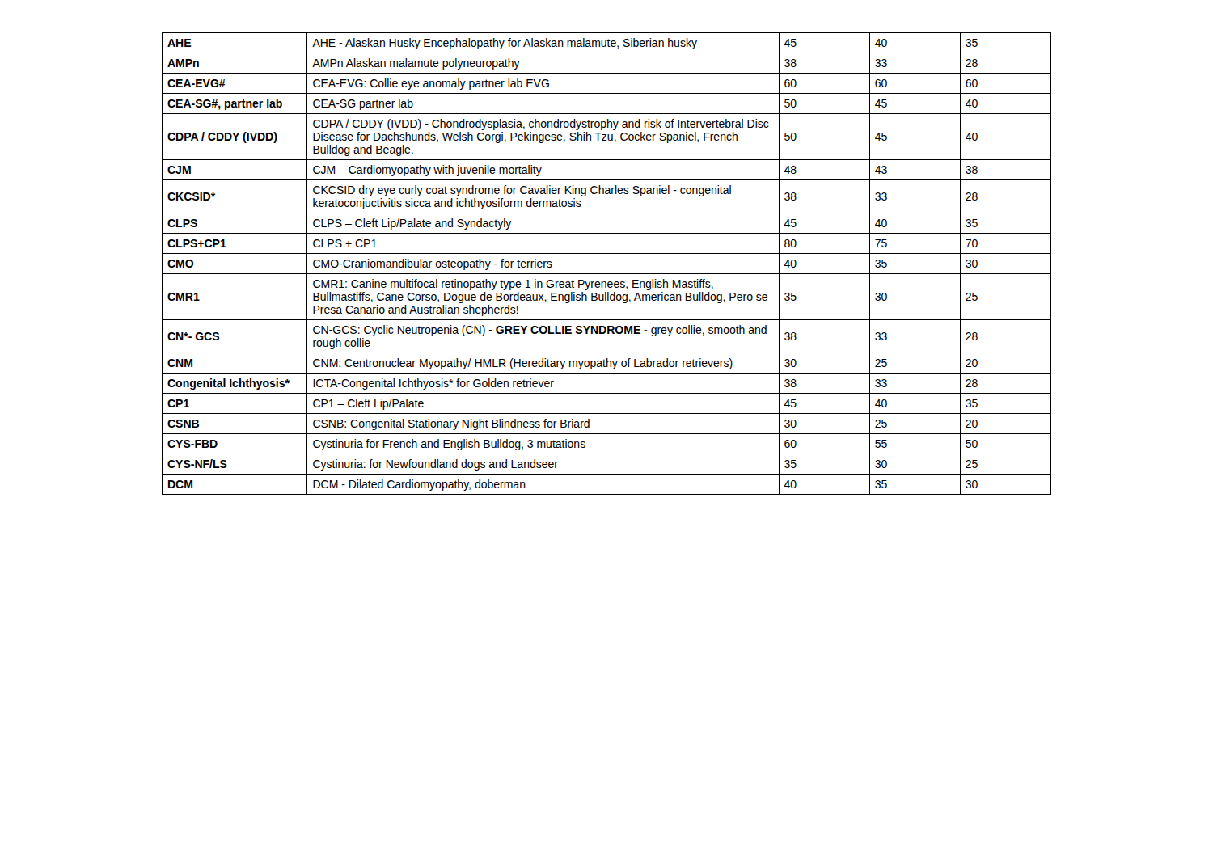| AHE | AHE - Alaskan Husky Encephalopathy for Alaskan malamute, Siberian husky | 45 | 40 | 35 |
| AMPn | AMPn Alaskan malamute polyneuropathy | 38 | 33 | 28 |
| CEA-EVG# | CEA-EVG: Collie eye anomaly partner lab EVG | 60 | 60 | 60 |
| CEA-SG#, partner lab | CEA-SG partner lab | 50 | 45 | 40 |
| CDPA / CDDY (IVDD) | CDPA / CDDY (IVDD) - Chondrodysplasia, chondrodystrophy and risk of Intervertebral Disc Disease for Dachshunds, Welsh Corgi, Pekingese, Shih Tzu, Cocker Spaniel, French Bulldog and Beagle. | 50 | 45 | 40 |
| CJM | CJM – Cardiomyopathy with juvenile mortality | 48 | 43 | 38 |
| CKCSID* | CKCSID dry eye curly coat syndrome for Cavalier King Charles Spaniel - congenital keratoconjuctivitis sicca and ichthyosiform dermatosis | 38 | 33 | 28 |
| CLPS | CLPS – Cleft Lip/Palate and Syndactyly | 45 | 40 | 35 |
| CLPS+CP1 | CLPS + CP1 | 80 | 75 | 70 |
| CMO | CMO-Craniomandibular osteopathy - for terriers | 40 | 35 | 30 |
| CMR1 | CMR1: Canine multifocal retinopathy type 1 in Great Pyrenees, English Mastiffs, Bullmastiffs, Cane Corso, Dogue de Bordeaux, English Bulldog, American Bulldog, Pero se Presa Canario and Australian shepherds! | 35 | 30 | 25 |
| CN*- GCS | CN-GCS: Cyclic Neutropenia (CN) - GREY COLLIE SYNDROME - grey collie, smooth and rough collie | 38 | 33 | 28 |
| CNM | CNM: Centronuclear Myopathy/ HMLR (Hereditary myopathy of Labrador retrievers) | 30 | 25 | 20 |
| Congenital Ichthyosis* | ICTA-Congenital Ichthyosis* for Golden retriever | 38 | 33 | 28 |
| CP1 | CP1 – Cleft Lip/Palate | 45 | 40 | 35 |
| CSNB | CSNB: Congenital Stationary Night Blindness for Briard | 30 | 25 | 20 |
| CYS-FBD | Cystinuria for French and English Bulldog, 3 mutations | 60 | 55 | 50 |
| CYS-NF/LS | Cystinuria: for Newfoundland dogs and Landseer | 35 | 30 | 25 |
| DCM | DCM - Dilated Cardiomyopathy, doberman | 40 | 35 | 30 |